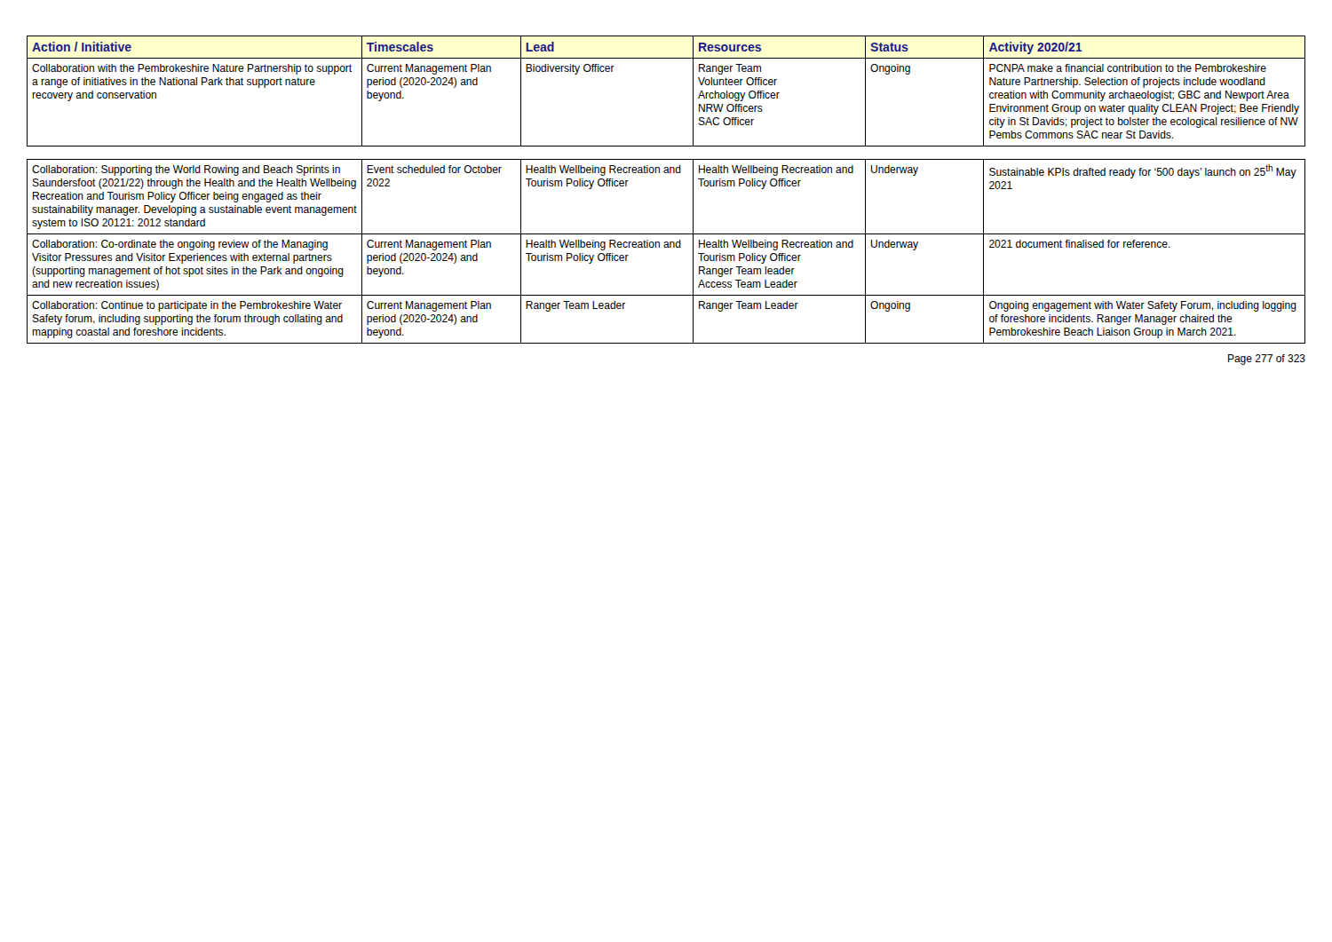| Action / Initiative | Timescales | Lead | Resources | Status | Activity 2020/21 |
| --- | --- | --- | --- | --- | --- |
| Collaboration with the Pembrokeshire Nature Partnership to support a range of initiatives in the National Park that support nature recovery and conservation | Current Management Plan period (2020-2024) and beyond. | Biodiversity Officer | Ranger Team Volunteer Officer Archology Officer NRW Officers SAC Officer | Ongoing | PCNPA make a financial contribution to the Pembrokeshire Nature Partnership. Selection of projects include woodland creation with Community archaeologist; GBC and Newport Area Environment Group on water quality CLEAN Project; Bee Friendly city in St Davids; project to bolster the ecological resilience of NW Pembs Commons SAC near St Davids. |
| Collaboration: Supporting the World Rowing and Beach Sprints in Saundersfoot (2021/22) through the Health and the Health Wellbeing Recreation and Tourism Policy Officer being engaged as their sustainability manager. Developing a sustainable event management system to ISO 20121: 2012 standard | Event scheduled for October 2022 | Health Wellbeing Recreation and Tourism Policy Officer | Health Wellbeing Recreation and Tourism Policy Officer | Underway | Sustainable KPIs drafted ready for ‘500 days’ launch on 25 th May 2021 |
| Collaboration: Co-ordinate the ongoing review of the Managing Visitor Pressures and Visitor Experiences with external partners (supporting management of hot spot sites in the Park and ongoing and new recreation issues) | Current Management Plan period (2020-2024) and beyond. | Health Wellbeing Recreation and Tourism Policy Officer | Health Wellbeing Recreation and Tourism Policy Officer Ranger Team leader Access Team Leader | Underway | 2021 document finalised for reference. |
| Collaboration: Continue to participate in the Pembrokeshire Water Safety forum, including supporting the forum through collating and mapping coastal and foreshore incidents. | Current Management Plan period (2020-2024) and beyond. | Ranger Team Leader | Ranger Team Leader | Ongoing | Ongoing engagement with Water Safety Forum, including logging of foreshore incidents. Ranger Manager chaired the Pembrokeshire Beach Liaison Group in March 2021. |
Page 277 of 323